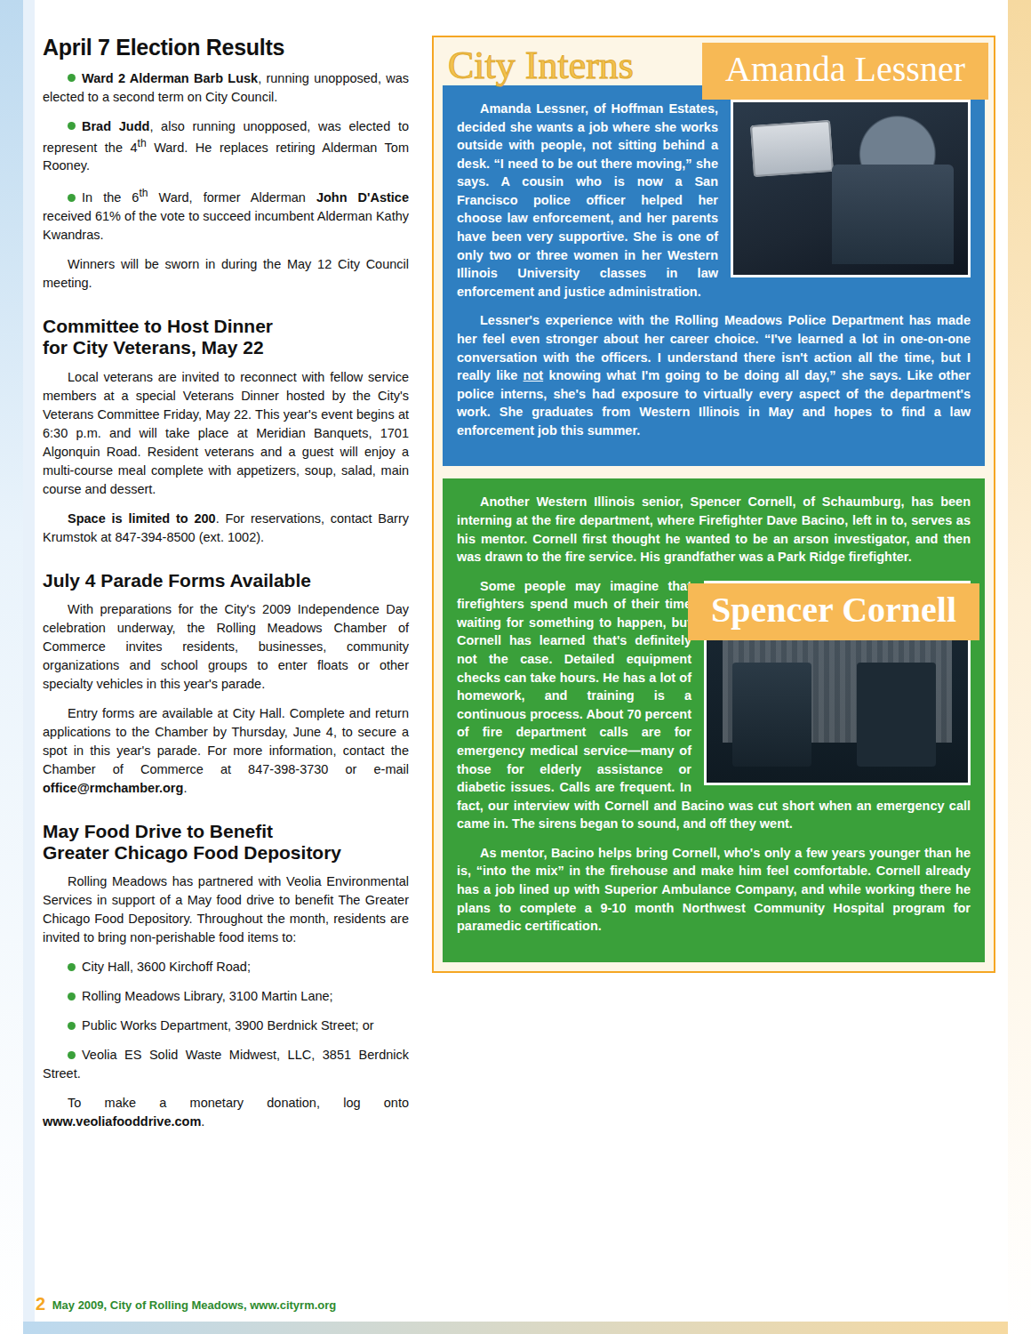April 7 Election Results
Ward 2 Alderman Barb Lusk, running unopposed, was elected to a second term on City Council.
Brad Judd, also running unopposed, was elected to represent the 4th Ward. He replaces retiring Alderman Tom Rooney.
In the 6th Ward, former Alderman John D'Astice received 61% of the vote to succeed incumbent Alderman Kathy Kwandras.
Winners will be sworn in during the May 12 City Council meeting.
Committee to Host Dinner
for City Veterans, May 22
Local veterans are invited to reconnect with fellow service members at a special Veterans Dinner hosted by the City's Veterans Committee Friday, May 22. This year's event begins at 6:30 p.m. and will take place at Meridian Banquets, 1701 Algonquin Road. Resident veterans and a guest will enjoy a multi-course meal complete with appetizers, soup, salad, main course and dessert.
Space is limited to 200. For reservations, contact Barry Krumstok at 847-394-8500 (ext. 1002).
July 4 Parade Forms Available
With preparations for the City's 2009 Independence Day celebration underway, the Rolling Meadows Chamber of Commerce invites residents, businesses, community organizations and school groups to enter floats or other specialty vehicles in this year's parade.
Entry forms are available at City Hall. Complete and return applications to the Chamber by Thursday, June 4, to secure a spot in this year's parade. For more information, contact the Chamber of Commerce at 847-398-3730 or e-mail office@rmchamber.org.
May Food Drive to Benefit
Greater Chicago Food Depository
Rolling Meadows has partnered with Veolia Environmental Services in support of a May food drive to benefit The Greater Chicago Food Depository. Throughout the month, residents are invited to bring non-perishable food items to:
City Hall, 3600 Kirchoff Road;
Rolling Meadows Library, 3100 Martin Lane;
Public Works Department, 3900 Berdnick Street; or
Veolia ES Solid Waste Midwest, LLC, 3851 Berdnick Street.
To make a monetary donation, log onto www.veoliafooddrive.com.
Amanda Lessner
City Interns
Amanda Lessner, of Hoffman Estates, decided she wants a job where she works outside with people, not sitting behind a desk. “I need to be out there moving,” she says. A cousin who is now a San Francisco police officer helped her choose law enforcement, and her parents have been very supportive. She is one of only two or three women in her Western Illinois University classes in law enforcement and justice administration.
Lessner's experience with the Rolling Meadows Police Department has made her feel even stronger about her career choice. “I've learned a lot in one-on-one conversation with the officers. I understand there isn't action all the time, but I really like not knowing what I'm going to be doing all day,” she says. Like other police interns, she's had exposure to virtually every aspect of the department's work. She graduates from Western Illinois in May and hopes to find a law enforcement job this summer.
Spencer Cornell
Another Western Illinois senior, Spencer Cornell, of Schaumburg, has been interning at the fire department, where Firefighter Dave Bacino, left in to, serves as his mentor. Cornell first thought he wanted to be an arson investigator, and then was drawn to the fire service. His grandfather was a Park Ridge firefighter.
Some people may imagine that firefighters spend much of their time waiting for something to happen, but Cornell has learned that's definitely not the case. Detailed equipment checks can take hours. He has a lot of homework, and training is a continuous process. About 70 percent of fire department calls are for emergency medical service—many of those for elderly assistance or diabetic issues. Calls are frequent. In fact, our interview with Cornell and Bacino was cut short when an emergency call came in. The sirens began to sound, and off they went.
As mentor, Bacino helps bring Cornell, who's only a few years younger than he is, “into the mix” in the firehouse and make him feel comfortable. Cornell already has a job lined up with Superior Ambulance Company, and while working there he plans to complete a 9-10 month Northwest Community Hospital program for paramedic certification.
2 May 2009, City of Rolling Meadows, www.cityrm.org